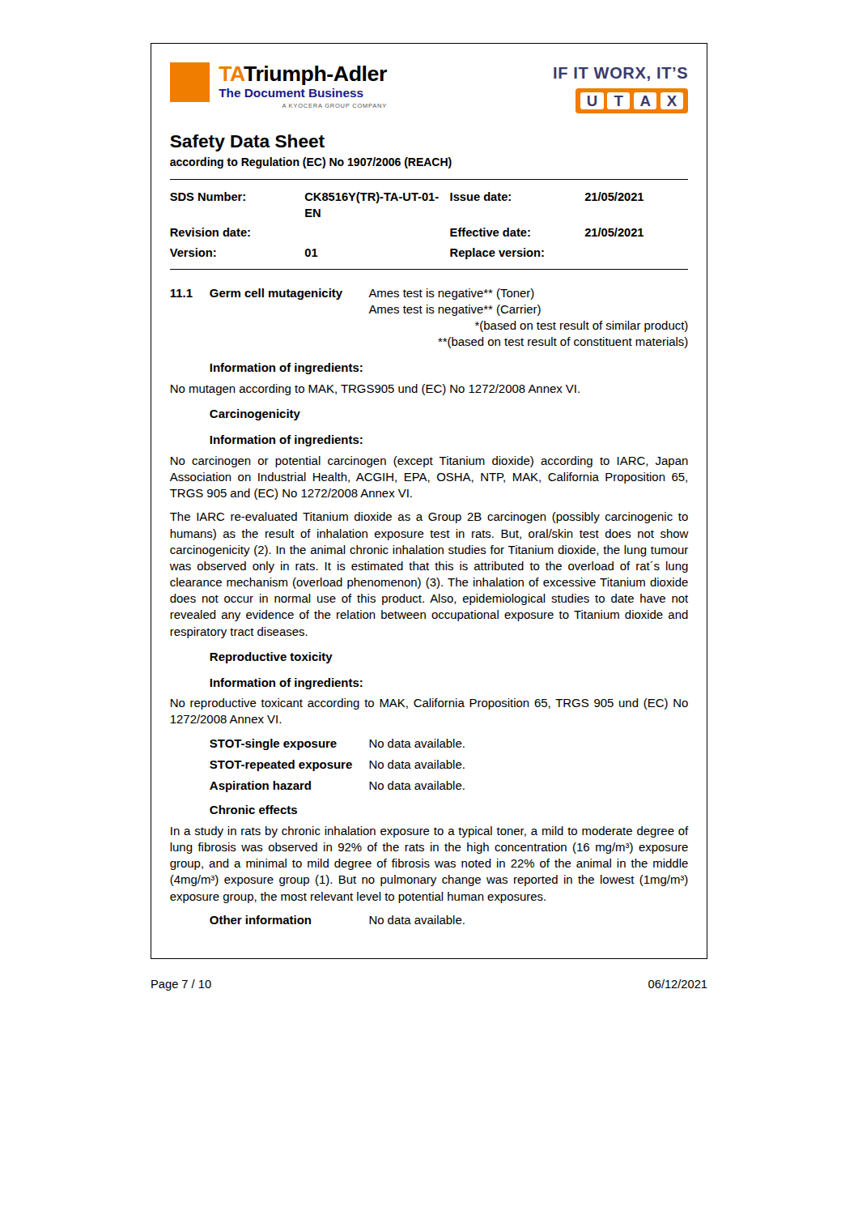TATriumph-Adler
The Document Business
A KYOCERA GROUP COMPANY
IF IT WORX, IT’S
UTAX
Safety Data Sheet
according to Regulation (EC) No 1907/2006 (REACH)
| SDS Number: | CK8516Y(TR)-TA-UT-01-EN | Issue date: | 21/05/2021 |
| Revision date: | | Effective date: | 21/05/2021 |
| Version: | 01 | Replace version: | |
11.1
Germ cell mutagenicity
Ames test is negative** (Toner)
Ames test is negative** (Carrier) *(based on test result of similar product) **(based on test result of constituent materials)
Information of ingredients:
No mutagen according to MAK, TRGS905 und (EC) No 1272/2008 Annex VI.
Carcinogenicity
Information of ingredients:
No carcinogen or potential carcinogen (except Titanium dioxide) according to IARC, Japan Association on Industrial Health, ACGIH, EPA, OSHA, NTP, MAK, California Proposition 65, TRGS 905 and (EC) No 1272/2008 Annex VI.
The IARC re-evaluated Titanium dioxide as a Group 2B carcinogen (possibly carcinogenic to humans) as the result of inhalation exposure test in rats. But, oral/skin test does not show carcinogenicity (2). In the animal chronic inhalation studies for Titanium dioxide, the lung tumour was observed only in rats. It is estimated that this is attributed to the overload of rat´s lung clearance mechanism (overload phenomenon) (3). The inhalation of excessive Titanium dioxide does not occur in normal use of this product. Also, epidemiological studies to date have not revealed any evidence of the relation between occupational exposure to Titanium dioxide and respiratory tract diseases.
Reproductive toxicity
Information of ingredients:
No reproductive toxicant according to MAK, California Proposition 65, TRGS 905 und (EC) No 1272/2008 Annex VI.
STOT-single exposure
No data available.
STOT-repeated exposure
No data available.
Aspiration hazard
No data available.
Chronic effects
In a study in rats by chronic inhalation exposure to a typical toner, a mild to moderate degree of lung fibrosis was observed in 92% of the rats in the high concentration (16 mg/m³) exposure group, and a minimal to mild degree of fibrosis was noted in 22% of the animal in the middle (4mg/m³) exposure group (1). But no pulmonary change was reported in the lowest (1mg/m³) exposure group, the most relevant level to potential human exposures.
Other information
No data available.
Page 7 / 10
06/12/2021